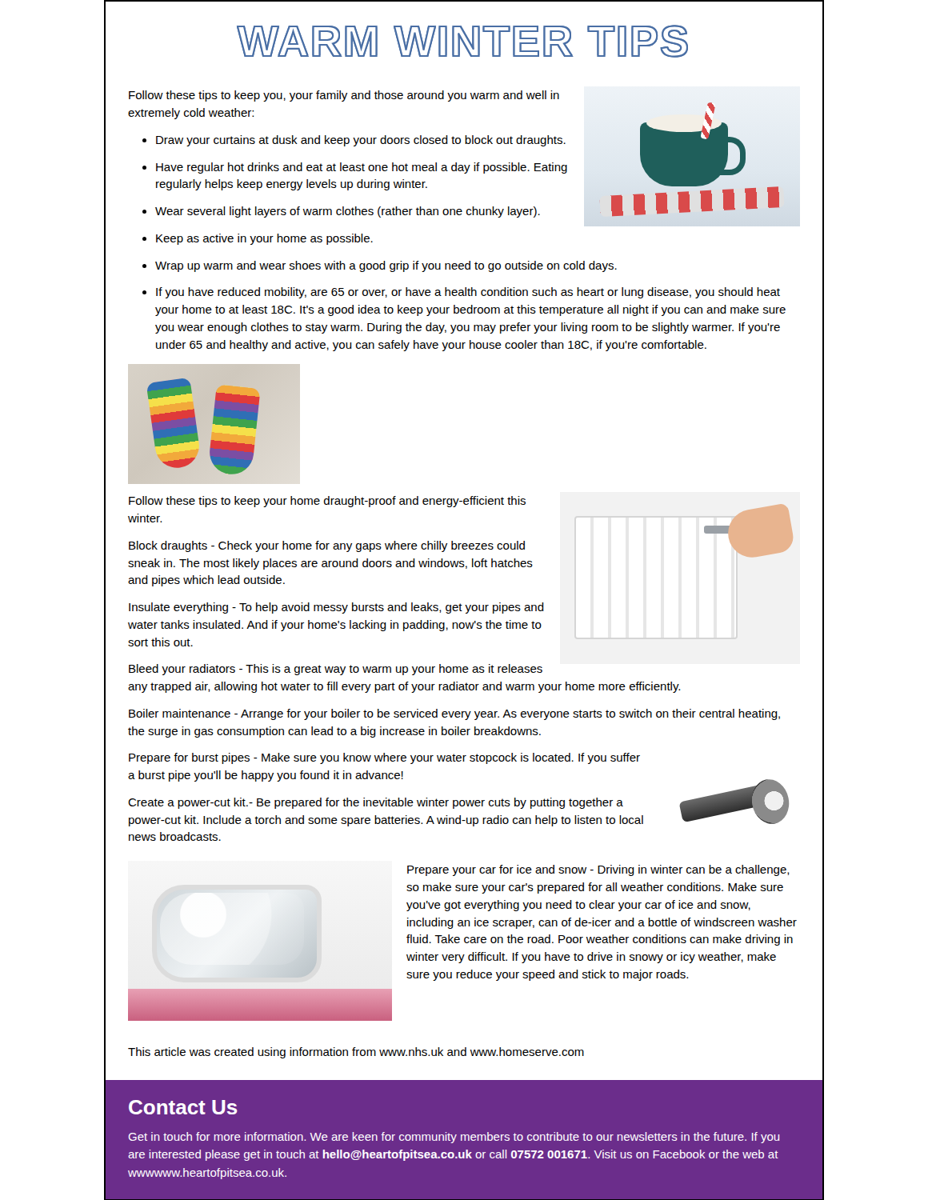WARM WINTER TIPS
Follow these tips to keep you, your family and those around you warm and well in extremely cold weather:
Draw your curtains at dusk and keep your doors closed to block out draughts.
Have regular hot drinks and eat at least one hot meal a day if possible. Eating regularly helps keep energy levels up during winter.
Wear several light layers of warm clothes (rather than one chunky layer).
Keep as active in your home as possible.
Wrap up warm and wear shoes with a good grip if you need to go outside on cold days.
If you have reduced mobility, are 65 or over, or have a health condition such as heart or lung disease, you should heat your home to at least 18C. It's a good idea to keep your bedroom at this temperature all night if you can and make sure you wear enough clothes to stay warm. During the day, you may prefer your living room to be slightly warmer. If you're under 65 and healthy and active, you can safely have your house cooler than 18C, if you're comfortable.
Follow these tips to keep your home draught-proof and energy-efficient this winter.
Block draughts - Check your home for any gaps where chilly breezes could sneak in. The most likely places are around doors and windows, loft hatches and pipes which lead outside.
Insulate everything - To help avoid messy bursts and leaks, get your pipes and water tanks insulated. And if your home's lacking in padding, now's the time to sort this out.
Bleed your radiators - This is a great way to warm up your home as it releases any trapped air, allowing hot water to fill every part of your radiator and warm your home more efficiently.
Boiler maintenance - Arrange for your boiler to be serviced every year. As everyone starts to switch on their central heating, the surge in gas consumption can lead to a big increase in boiler breakdowns.
Prepare for burst pipes - Make sure you know where your water stopcock is located. If you suffer a burst pipe you'll be happy you found it in advance!
Create a power-cut kit.- Be prepared for the inevitable winter power cuts by putting together a power-cut kit. Include a torch and some spare batteries. A wind-up radio can help to listen to local news broadcasts.
Prepare your car for ice and snow - Driving in winter can be a challenge, so make sure your car's prepared for all weather conditions. Make sure you've got everything you need to clear your car of ice and snow, including an ice scraper, can of de-icer and a bottle of windscreen washer fluid. Take care on the road. Poor weather conditions can make driving in winter very difficult. If you have to drive in snowy or icy weather, make sure you reduce your speed and stick to major roads.
This article was created using information from www.nhs.uk and www.homeserve.com
Contact Us
Get in touch for more information. We are keen for community members to contribute to our newsletters in the future. If you are interested please get in touch at hello@heartofpitsea.co.uk or call 07572 001671. Visit us on Facebook or the web at wwwwww.heartofpitsea.co.uk.